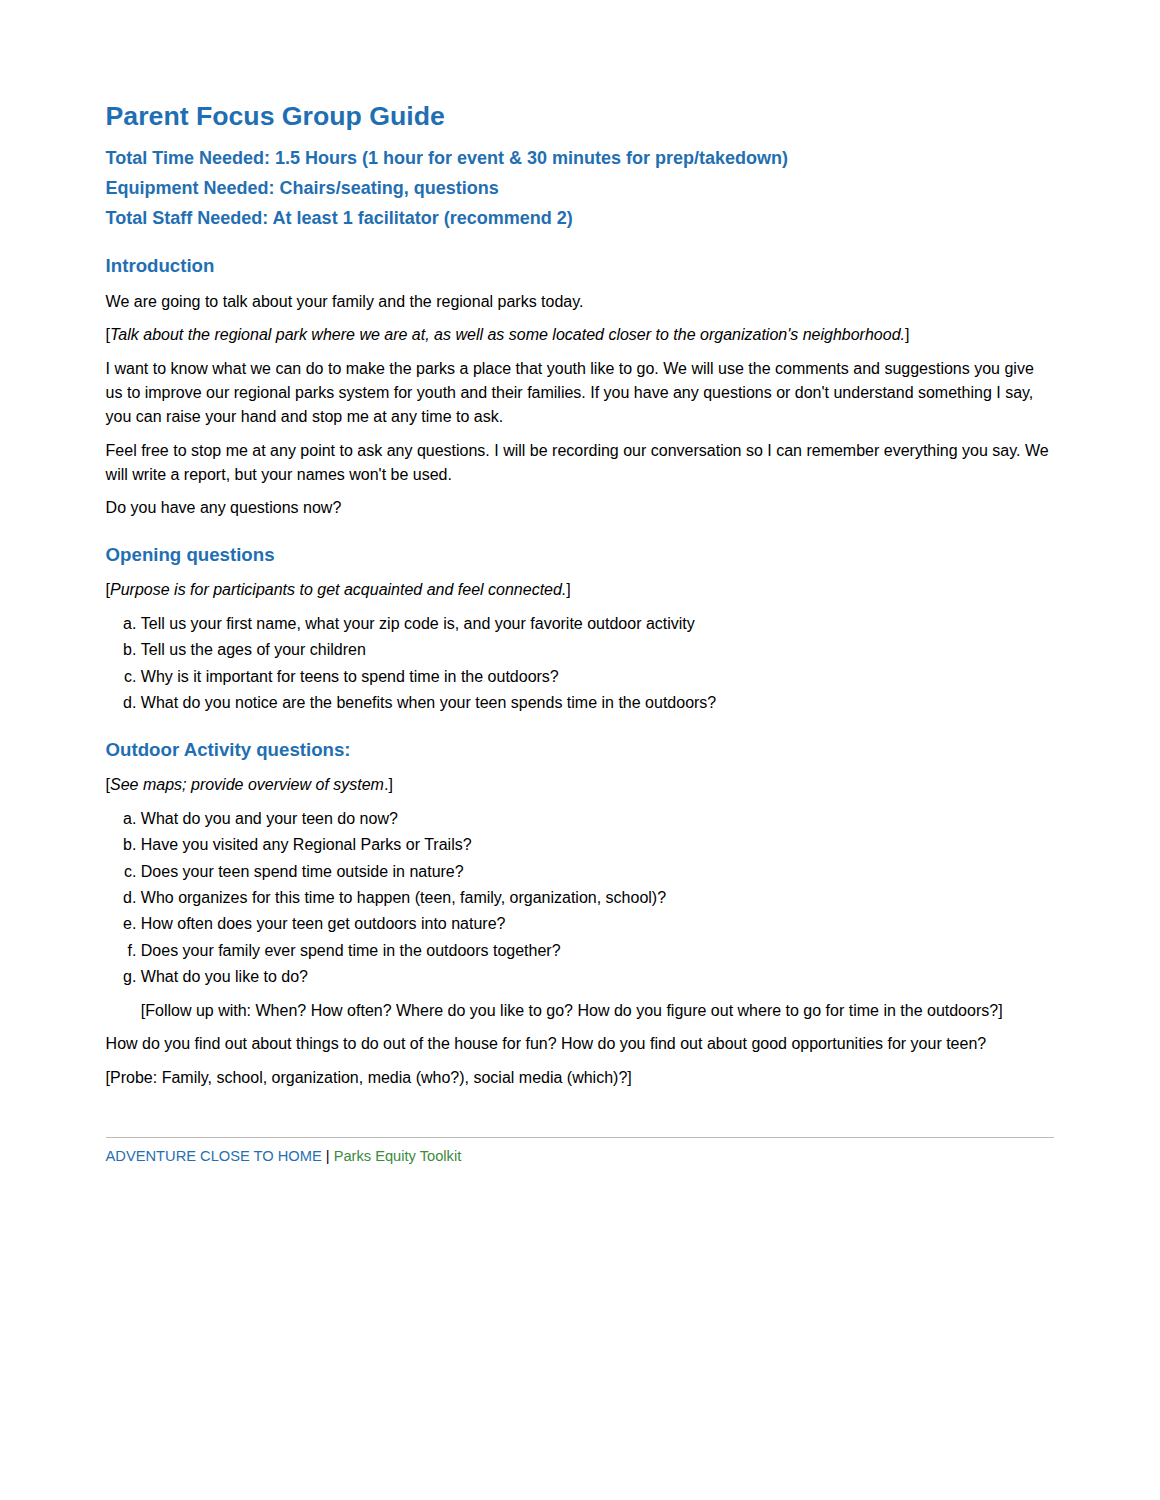Parent Focus Group Guide
Total Time Needed: 1.5 Hours (1 hour for event & 30 minutes for prep/takedown)
Equipment Needed: Chairs/seating, questions
Total Staff Needed: At least 1 facilitator (recommend 2)
Introduction
We are going to talk about your family and the regional parks today.
[Talk about the regional park where we are at, as well as some located closer to the organization's neighborhood.]
I want to know what we can do to make the parks a place that youth like to go. We will use the comments and suggestions you give us to improve our regional parks system for youth and their families. If you have any questions or don't understand something I say, you can raise your hand and stop me at any time to ask.
Feel free to stop me at any point to ask any questions. I will be recording our conversation so I can remember everything you say. We will write a report, but your names won't be used.
Do you have any questions now?
Opening questions
[Purpose is for participants to get acquainted and feel connected.]
Tell us your first name, what your zip code is, and your favorite outdoor activity
Tell us the ages of your children
Why is it important for teens to spend time in the outdoors?
What do you notice are the benefits when your teen spends time in the outdoors?
Outdoor Activity questions:
[See maps; provide overview of system.]
What do you and your teen do now?
Have you visited any Regional Parks or Trails?
Does your teen spend time outside in nature?
Who organizes for this time to happen (teen, family, organization, school)?
How often does your teen get outdoors into nature?
Does your family ever spend time in the outdoors together?
What do you like to do?
[Follow up with: When? How often? Where do you like to go? How do you figure out where to go for time in the outdoors?]
How do you find out about things to do out of the house for fun? How do you find out about good opportunities for your teen?
[Probe: Family, school, organization, media (who?), social media (which)?]
ADVENTURE CLOSE TO HOME | Parks Equity Toolkit